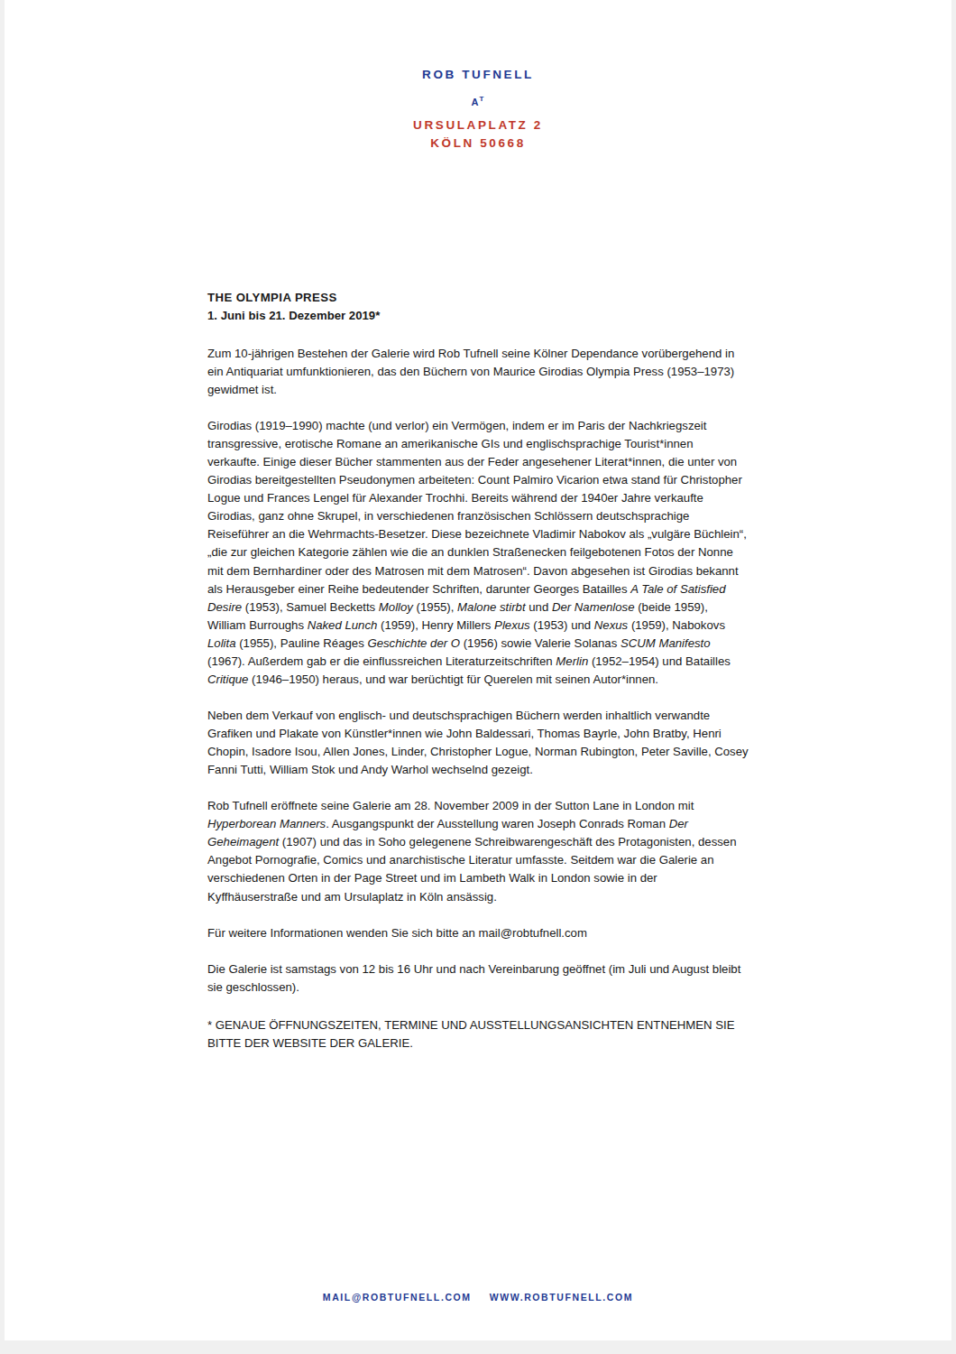ROB TUFNELL
AT
URSULAPLATZ 2
KÖLN 50668
THE OLYMPIA PRESS
1. Juni bis 21. Dezember 2019*
Zum 10-jährigen Bestehen der Galerie wird Rob Tufnell seine Kölner Dependance vorübergehend in ein Antiquariat umfunktionieren, das den Büchern von Maurice Girodias Olympia Press (1953–1973) gewidmet ist.
Girodias (1919–1990) machte (und verlor) ein Vermögen, indem er im Paris der Nachkriegszeit transgressive, erotische Romane an amerikanische GIs und englischsprachige Tourist*innen verkaufte. Einige dieser Bücher stammenten aus der Feder angesehener Literat*innen, die unter von Girodias bereitgestellten Pseudonymen arbeiteten: Count Palmiro Vicarion etwa stand für Christopher Logue und Frances Lengel für Alexander Trochhi. Bereits während der 1940er Jahre verkaufte Girodias, ganz ohne Skrupel, in verschiedenen französischen Schlössern deutschsprachige Reiseführer an die Wehrmachts-Besetzer. Diese bezeichnete Vladimir Nabokov als „vulgäre Büchlein“, „die zur gleichen Kategorie zählen wie die an dunklen Straßenecken feilgebotenen Fotos der Nonne mit dem Bernhardiner oder des Matrosen mit dem Matrosen“. Davon abgesehen ist Girodias bekannt als Herausgeber einer Reihe bedeutender Schriften, darunter Georges Batailles A Tale of Satisfied Desire (1953), Samuel Becketts Molloy (1955), Malone stirbt und Der Namenlose (beide 1959), William Burroughs Naked Lunch (1959), Henry Millers Plexus (1953) und Nexus (1959), Nabokovs Lolita (1955), Pauline Réages Geschichte der O (1956) sowie Valerie Solanas SCUM Manifesto (1967). Außerdem gab er die einflussreichen Literaturzeitschriften Merlin (1952–1954) und Batailles Critique (1946–1950) heraus, und war berüchtigt für Querelen mit seinen Autor*innen.
Neben dem Verkauf von englisch- und deutschsprachigen Büchern werden inhaltlich verwandte Grafiken und Plakate von Künstler*innen wie John Baldessari, Thomas Bayrle, John Bratby, Henri Chopin, Isadore Isou, Allen Jones, Linder, Christopher Logue, Norman Rubington, Peter Saville, Cosey Fanni Tutti, William Stok und Andy Warhol wechselnd gezeigt.
Rob Tufnell eröffnete seine Galerie am 28. November 2009 in der Sutton Lane in London mit Hyperborean Manners. Ausgangspunkt der Ausstellung waren Joseph Conrads Roman Der Geheimagent (1907) und das in Soho gelegenene Schreibwarengeschäft des Protagonisten, dessen Angebot Pornografie, Comics und anarchistische Literatur umfasste. Seitdem war die Galerie an verschiedenen Orten in der Page Street und im Lambeth Walk in London sowie in der Kyffhäuserstraße und am Ursulaplatz in Köln ansässig.
Für weitere Informationen wenden Sie sich bitte an mail@robtufnell.com
Die Galerie ist samstags von 12 bis 16 Uhr und nach Vereinbarung geöffnet (im Juli und August bleibt sie geschlossen).
* GENAUE ÖFFNUNGSZEITEN, TERMINE UND AUSSTELLUNGSANSICHTEN ENTNEHMEN SIE BITTE DER WEBSITE DER GALERIE.
MAIL@ROBTUFNELL.COM WWW.ROBTUFNELL.COM